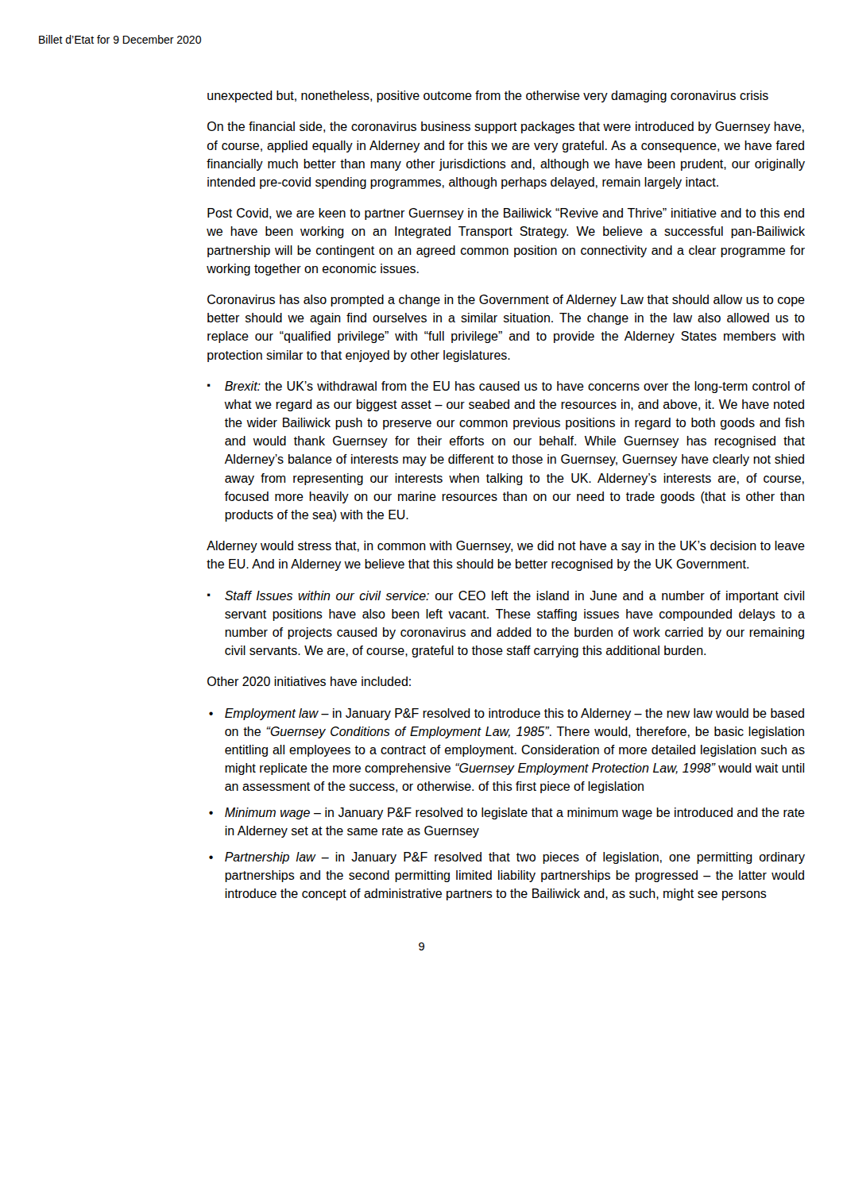Billet d’Etat for 9 December 2020
unexpected but, nonetheless, positive outcome from the otherwise very damaging coronavirus crisis
On the financial side, the coronavirus business support packages that were introduced by Guernsey have, of course, applied equally in Alderney and for this we are very grateful. As a consequence, we have fared financially much better than many other jurisdictions and, although we have been prudent, our originally intended pre-covid spending programmes, although perhaps delayed, remain largely intact.
Post Covid, we are keen to partner Guernsey in the Bailiwick “Revive and Thrive” initiative and to this end we have been working on an Integrated Transport Strategy. We believe a successful pan-Bailiwick partnership will be contingent on an agreed common position on connectivity and a clear programme for working together on economic issues.
Coronavirus has also prompted a change in the Government of Alderney Law that should allow us to cope better should we again find ourselves in a similar situation. The change in the law also allowed us to replace our “qualified privilege” with “full privilege” and to provide the Alderney States members with protection similar to that enjoyed by other legislatures.
Brexit: the UK’s withdrawal from the EU has caused us to have concerns over the long-term control of what we regard as our biggest asset – our seabed and the resources in, and above, it. We have noted the wider Bailiwick push to preserve our common previous positions in regard to both goods and fish and would thank Guernsey for their efforts on our behalf. While Guernsey has recognised that Alderney’s balance of interests may be different to those in Guernsey, Guernsey have clearly not shied away from representing our interests when talking to the UK. Alderney’s interests are, of course, focused more heavily on our marine resources than on our need to trade goods (that is other than products of the sea) with the EU.
Alderney would stress that, in common with Guernsey, we did not have a say in the UK’s decision to leave the EU. And in Alderney we believe that this should be better recognised by the UK Government.
Staff Issues within our civil service: our CEO left the island in June and a number of important civil servant positions have also been left vacant. These staffing issues have compounded delays to a number of projects caused by coronavirus and added to the burden of work carried by our remaining civil servants. We are, of course, grateful to those staff carrying this additional burden.
Other 2020 initiatives have included:
Employment law – in January P&F resolved to introduce this to Alderney – the new law would be based on the “Guernsey Conditions of Employment Law, 1985”. There would, therefore, be basic legislation entitling all employees to a contract of employment. Consideration of more detailed legislation such as might replicate the more comprehensive “Guernsey Employment Protection Law, 1998” would wait until an assessment of the success, or otherwise. of this first piece of legislation
Minimum wage – in January P&F resolved to legislate that a minimum wage be introduced and the rate in Alderney set at the same rate as Guernsey
Partnership law – in January P&F resolved that two pieces of legislation, one permitting ordinary partnerships and the second permitting limited liability partnerships be progressed – the latter would introduce the concept of administrative partners to the Bailiwick and, as such, might see persons
9